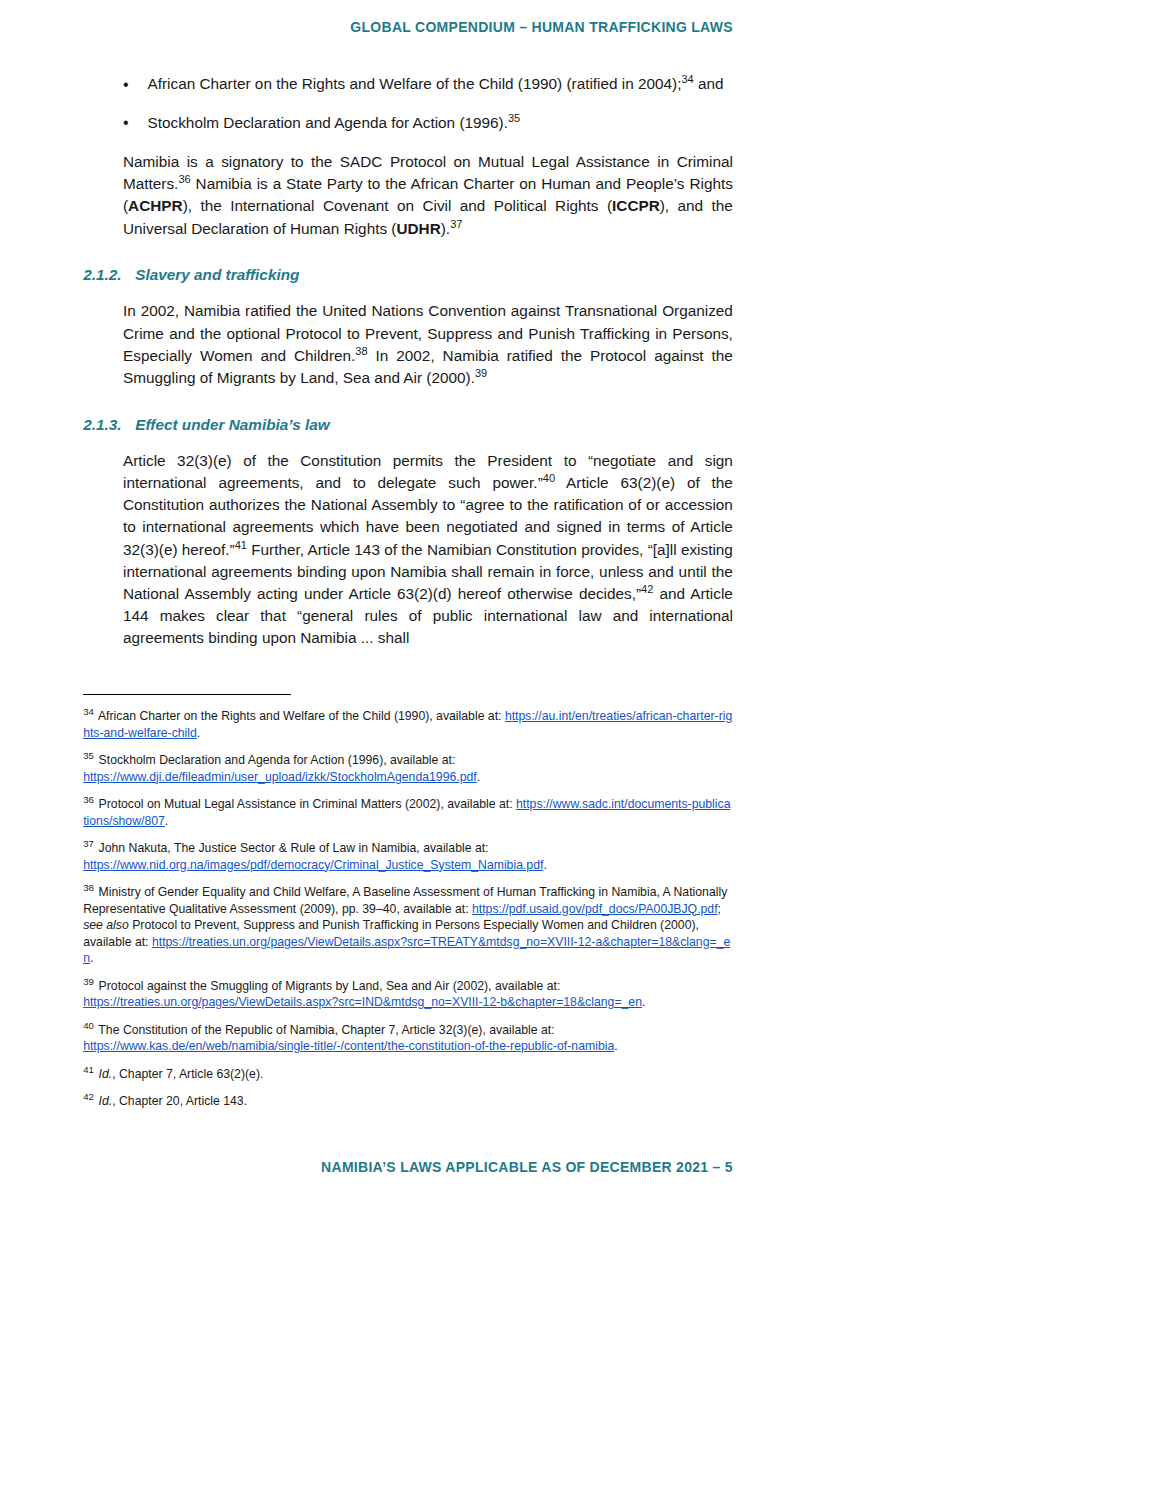Global Compendium – Human Trafficking Laws
African Charter on the Rights and Welfare of the Child (1990) (ratified in 2004);34 and
Stockholm Declaration and Agenda for Action (1996).35
Namibia is a signatory to the SADC Protocol on Mutual Legal Assistance in Criminal Matters.36 Namibia is a State Party to the African Charter on Human and People’s Rights (ACHPR), the International Covenant on Civil and Political Rights (ICCPR), and the Universal Declaration of Human Rights (UDHR).37
2.1.2. Slavery and trafficking
In 2002, Namibia ratified the United Nations Convention against Transnational Organized Crime and the optional Protocol to Prevent, Suppress and Punish Trafficking in Persons, Especially Women and Children.38 In 2002, Namibia ratified the Protocol against the Smuggling of Migrants by Land, Sea and Air (2000).39
2.1.3. Effect under Namibia’s law
Article 32(3)(e) of the Constitution permits the President to “negotiate and sign international agreements, and to delegate such power.”40 Article 63(2)(e) of the Constitution authorizes the National Assembly to “agree to the ratification of or accession to international agreements which have been negotiated and signed in terms of Article 32(3)(e) hereof.”41 Further, Article 143 of the Namibian Constitution provides, “[a]ll existing international agreements binding upon Namibia shall remain in force, unless and until the National Assembly acting under Article 63(2)(d) hereof otherwise decides,”42 and Article 144 makes clear that “general rules of public international law and international agreements binding upon Namibia ... shall
34 African Charter on the Rights and Welfare of the Child (1990), available at: https://au.int/en/treaties/african-charter-rights-and-welfare-child.
35 Stockholm Declaration and Agenda for Action (1996), available at:
https://www.dji.de/fileadmin/user_upload/izkk/StockholmAgenda1996.pdf.
36 Protocol on Mutual Legal Assistance in Criminal Matters (2002), available at: https://www.sadc.int/documents-publications/show/807.
37 John Nakuta, The Justice Sector & Rule of Law in Namibia, available at:
https://www.nid.org.na/images/pdf/democracy/Criminal_Justice_System_Namibia.pdf.
38 Ministry of Gender Equality and Child Welfare, A Baseline Assessment of Human Trafficking in Namibia, A Nationally Representative Qualitative Assessment (2009), pp. 39–40, available at: https://pdf.usaid.gov/pdf_docs/PA00JBJQ.pdf; see also Protocol to Prevent, Suppress and Punish Trafficking in Persons Especially Women and Children (2000), available at: https://treaties.un.org/pages/ViewDetails.aspx?src=TREATY&mtdsg_no=XVIII-12-a&chapter=18&clang=_en.
39 Protocol against the Smuggling of Migrants by Land, Sea and Air (2002), available at:
https://treaties.un.org/pages/ViewDetails.aspx?src=IND&mtdsg_no=XVIII-12-b&chapter=18&clang=_en.
40 The Constitution of the Republic of Namibia, Chapter 7, Article 32(3)(e), available at:
https://www.kas.de/en/web/namibia/single-title/-/content/the-constitution-of-the-republic-of-namibia.
41 Id., Chapter 7, Article 63(2)(e).
42 Id., Chapter 20, Article 143.
Namibia’s laws applicable as of December 2021 – 5